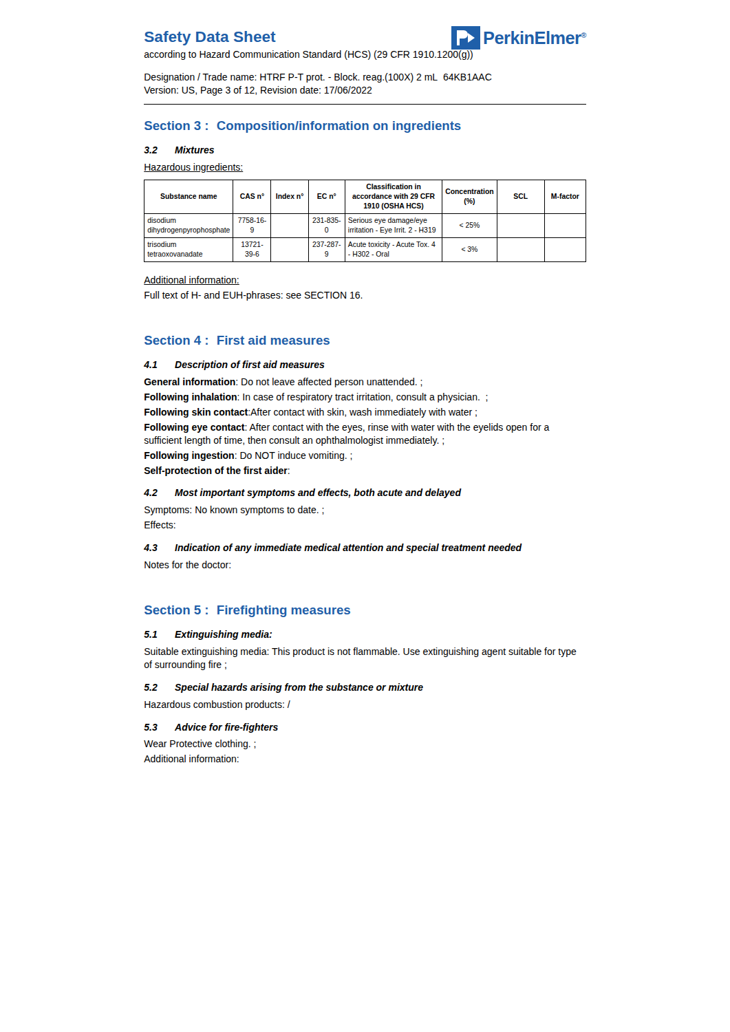PerkinElmer®
Safety Data Sheet
according to Hazard Communication Standard (HCS) (29 CFR 1910.1200(g))
Designation / Trade name: HTRF P-T prot. - Block. reag.(100X) 2 mL 64KB1AAC
Version: US, Page 3 of 12, Revision date: 17/06/2022
Section 3 : Composition/information on ingredients
3.2 Mixtures
Hazardous ingredients:
| Substance name | CAS n° | Index n° | EC n° | Classification in accordance with 29 CFR 1910 (OSHA HCS) | Concentration (%) | SCL | M-factor |
| --- | --- | --- | --- | --- | --- | --- | --- |
| disodium dihydrogenpyrophosphate | 7758-16-9 | | 231-835-0 | Serious eye damage/eye irritation - Eye Irrit. 2 - H319 | < 25% | | |
| trisodium tetraoxovanadate | 13721-39-6 | | 237-287-9 | Acute toxicity - Acute Tox. 4 - H302 - Oral | < 3% | | |
Additional information:
Full text of H- and EUH-phrases: see SECTION 16.
Section 4 : First aid measures
4.1 Description of first aid measures
General information: Do not leave affected person unattended. ;
Following inhalation: In case of respiratory tract irritation, consult a physician. ;
Following skin contact:After contact with skin, wash immediately with water ;
Following eye contact: After contact with the eyes, rinse with water with the eyelids open for a sufficient length of time, then consult an ophthalmologist immediately. ;
Following ingestion: Do NOT induce vomiting. ;
Self-protection of the first aider:
4.2 Most important symptoms and effects, both acute and delayed
Symptoms: No known symptoms to date. ;
Effects:
4.3 Indication of any immediate medical attention and special treatment needed
Notes for the doctor:
Section 5 : Firefighting measures
5.1 Extinguishing media:
Suitable extinguishing media: This product is not flammable. Use extinguishing agent suitable for type of surrounding fire ;
5.2 Special hazards arising from the substance or mixture
Hazardous combustion products: /
5.3 Advice for fire-fighters
Wear Protective clothing. ;
Additional information: